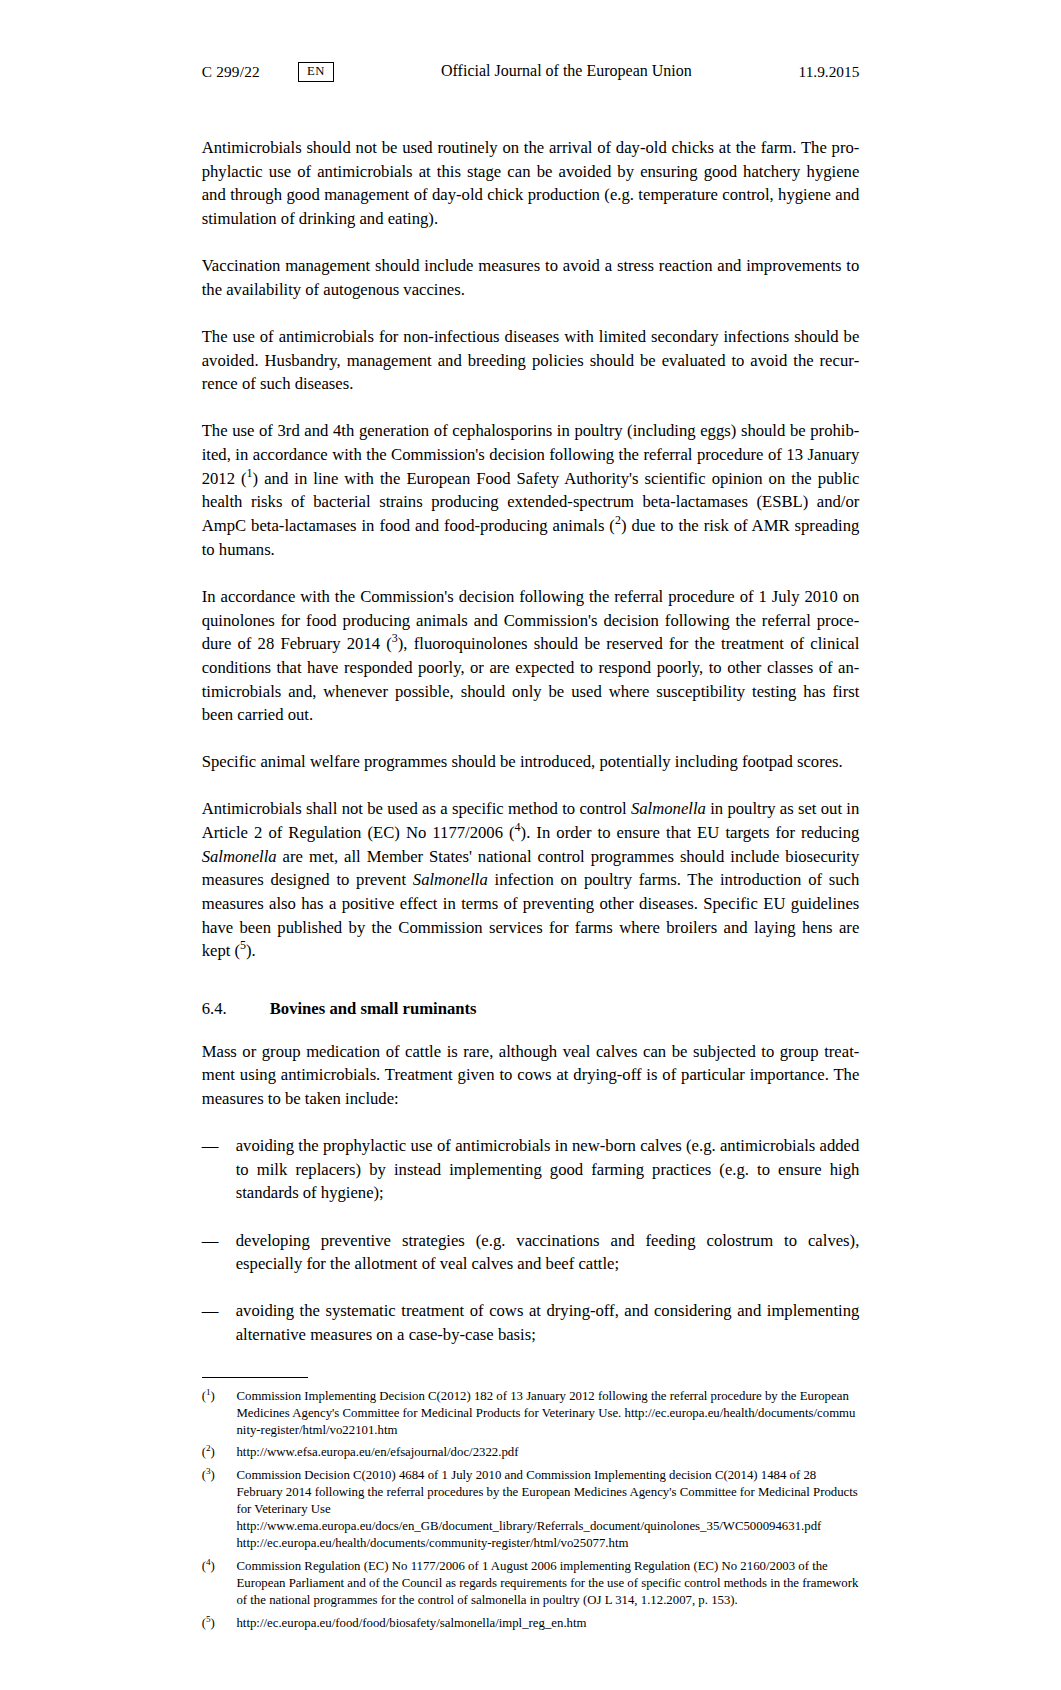C 299/22 EN
Official Journal of the European Union
11.9.2015
Antimicrobials should not be used routinely on the arrival of day-old chicks at the farm. The prophylactic use of antimicrobials at this stage can be avoided by ensuring good hatchery hygiene and through good management of day-old chick production (e.g. temperature control, hygiene and stimulation of drinking and eating).
Vaccination management should include measures to avoid a stress reaction and improvements to the availability of autogenous vaccines.
The use of antimicrobials for non-infectious diseases with limited secondary infections should be avoided. Husbandry, management and breeding policies should be evaluated to avoid the recurrence of such diseases.
The use of 3rd and 4th generation of cephalosporins in poultry (including eggs) should be prohibited, in accordance with the Commission's decision following the referral procedure of 13 January 2012 (1) and in line with the European Food Safety Authority's scientific opinion on the public health risks of bacterial strains producing extended-spectrum beta-lactamases (ESBL) and/or AmpC beta-lactamases in food and food-producing animals (2) due to the risk of AMR spreading to humans.
In accordance with the Commission's decision following the referral procedure of 1 July 2010 on quinolones for food producing animals and Commission's decision following the referral procedure of 28 February 2014 (3), fluoroquinolones should be reserved for the treatment of clinical conditions that have responded poorly, or are expected to respond poorly, to other classes of antimicrobials and, whenever possible, should only be used where susceptibility testing has first been carried out.
Specific animal welfare programmes should be introduced, potentially including footpad scores.
Antimicrobials shall not be used as a specific method to control Salmonella in poultry as set out in Article 2 of Regulation (EC) No 1177/2006 (4). In order to ensure that EU targets for reducing Salmonella are met, all Member States' national control programmes should include biosecurity measures designed to prevent Salmonella infection on poultry farms. The introduction of such measures also has a positive effect in terms of preventing other diseases. Specific EU guidelines have been published by the Commission services for farms where broilers and laying hens are kept (5).
6.4. Bovines and small ruminants
Mass or group medication of cattle is rare, although veal calves can be subjected to group treatment using antimicrobials. Treatment given to cows at drying-off is of particular importance. The measures to be taken include:
avoiding the prophylactic use of antimicrobials in new-born calves (e.g. antimicrobials added to milk replacers) by instead implementing good farming practices (e.g. to ensure high standards of hygiene);
developing preventive strategies (e.g. vaccinations and feeding colostrum to calves), especially for the allotment of veal calves and beef cattle;
avoiding the systematic treatment of cows at drying-off, and considering and implementing alternative measures on a case-by-case basis;
(1)
Commission Implementing Decision C(2012) 182 of 13 January 2012 following the referral procedure by the European Medicines Agency's Committee for Medicinal Products for Veterinary Use. http://ec.europa.eu/health/documents/community-register/html/vo22101.htm
(2)
http://www.efsa.europa.eu/en/efsajournal/doc/2322.pdf
(3)
Commission Decision C(2010) 4684 of 1 July 2010 and Commission Implementing decision C(2014) 1484 of 28 February 2014 following the referral procedures by the European Medicines Agency's Committee for Medicinal Products for Veterinary Use
http://www.ema.europa.eu/docs/en_GB/document_library/Referrals_document/quinolones_35/WC500094631.pdf
http://ec.europa.eu/health/documents/community-register/html/vo25077.htm
(4)
Commission Regulation (EC) No 1177/2006 of 1 August 2006 implementing Regulation (EC) No 2160/2003 of the European Parliament and of the Council as regards requirements for the use of specific control methods in the framework of the national programmes for the control of salmonella in poultry (OJ L 314, 1.12.2007, p. 153).
(5)
http://ec.europa.eu/food/food/biosafety/salmonella/impl_reg_en.htm